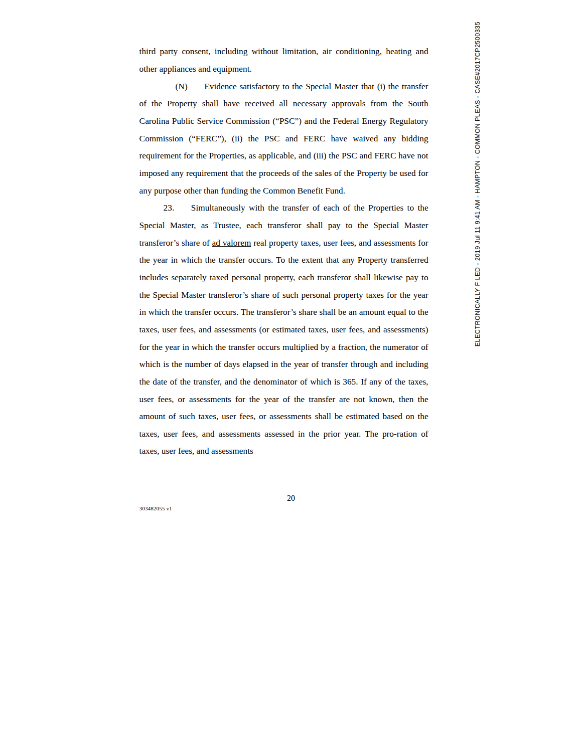ELECTRONICALLY FILED - 2019 Jul 11 9:41 AM - HAMPTON - COMMON PLEAS - CASE#2017CP2500335
third party consent, including without limitation, air conditioning, heating and other appliances and equipment.
(N) Evidence satisfactory to the Special Master that (i) the transfer of the Property shall have received all necessary approvals from the South Carolina Public Service Commission (“PSC”) and the Federal Energy Regulatory Commission (“FERC”), (ii) the PSC and FERC have waived any bidding requirement for the Properties, as applicable, and (iii) the PSC and FERC have not imposed any requirement that the proceeds of the sales of the Property be used for any purpose other than funding the Common Benefit Fund.
23. Simultaneously with the transfer of each of the Properties to the Special Master, as Trustee, each transferor shall pay to the Special Master transferor’s share of ad valorem real property taxes, user fees, and assessments for the year in which the transfer occurs. To the extent that any Property transferred includes separately taxed personal property, each transferor shall likewise pay to the Special Master transferor’s share of such personal property taxes for the year in which the transfer occurs. The transferor’s share shall be an amount equal to the taxes, user fees, and assessments (or estimated taxes, user fees, and assessments) for the year in which the transfer occurs multiplied by a fraction, the numerator of which is the number of days elapsed in the year of transfer through and including the date of the transfer, and the denominator of which is 365. If any of the taxes, user fees, or assessments for the year of the transfer are not known, then the amount of such taxes, user fees, or assessments shall be estimated based on the taxes, user fees, and assessments assessed in the prior year. The pro-ration of taxes, user fees, and assessments
20
303482055 v1